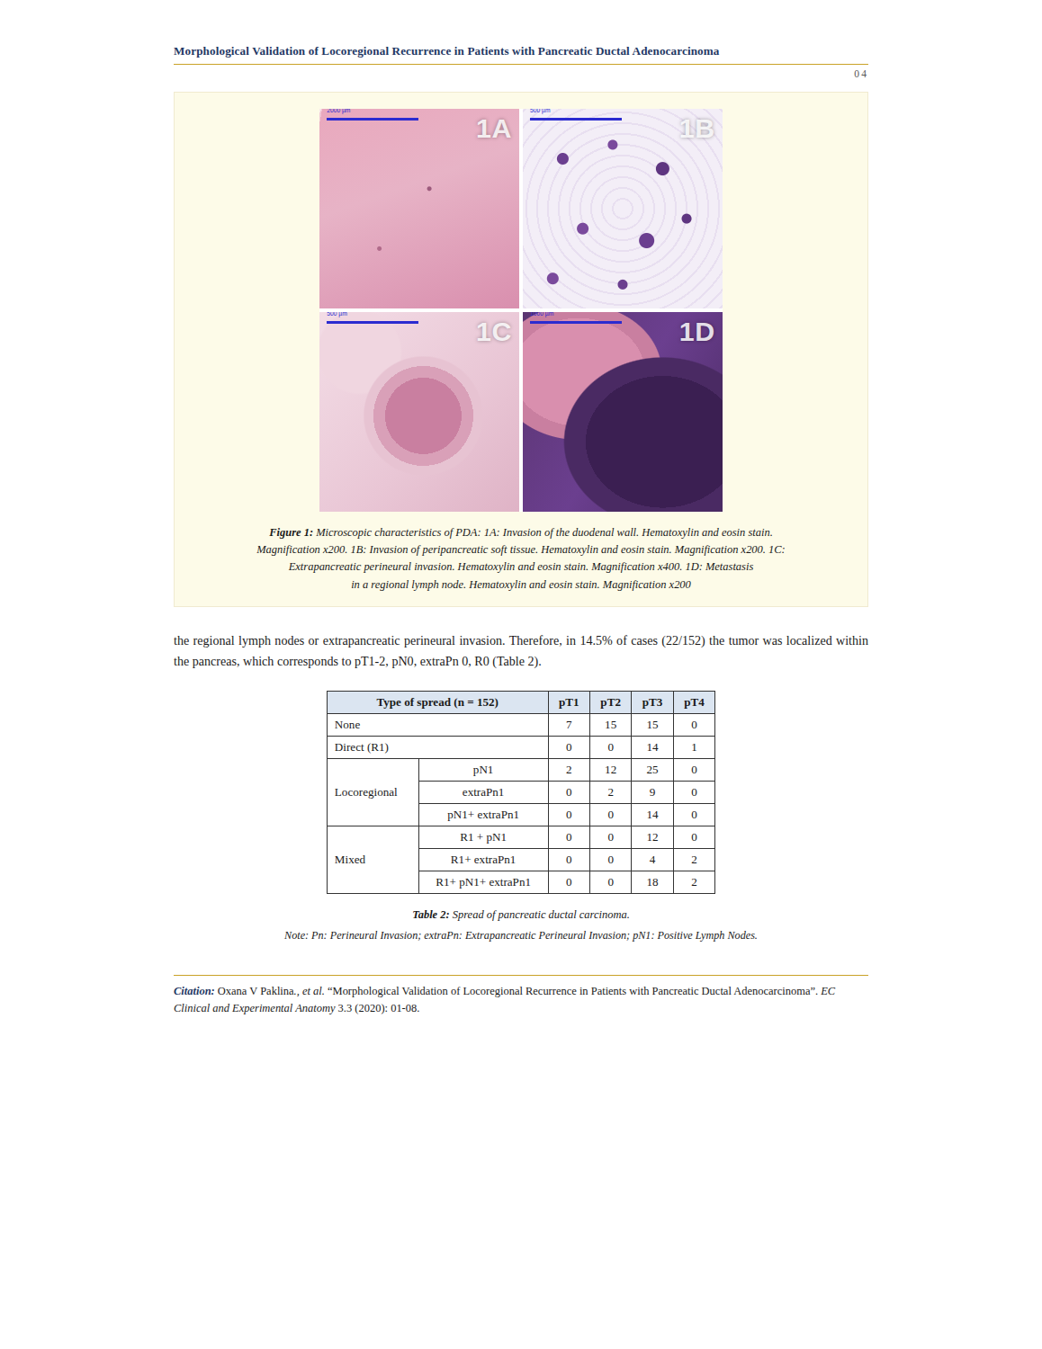Morphological Validation of Locoregional Recurrence in Patients with Pancreatic Ductal Adenocarcinoma
04
2000 µm 1A
500 µm 1B
500 µm 1C
1000 µm 1D
Figure 1: Microscopic characteristics of PDA: 1A: Invasion of the duodenal wall. Hematoxylin and eosin stain.
Magnification x200. 1B: Invasion of peripancreatic soft tissue. Hematoxylin and eosin stain. Magnification x200. 1C:
Extrapancreatic perineural invasion. Hematoxylin and eosin stain. Magnification x400. 1D: Metastasis
in a regional lymph node. Hematoxylin and eosin stain. Magnification x200
the regional lymph nodes or extrapancreatic perineural invasion. Therefore, in 14.5% of cases (22/152) the tumor was localized within the pancreas, which corresponds to pT1-2, pN0, extraPn 0, R0 (Table 2).
| Type of spread (n = 152) | pT1 | pT2 | pT3 | pT4 |
| --- | --- | --- | --- | --- |
| None | 7 | 15 | 15 | 0 |
| Direct (R1) | 0 | 0 | 14 | 1 |
| Locoregional | pN1 | 2 | 12 | 25 | 0 |
| extraPn1 | 0 | 2 | 9 | 0 |
| pN1+ extraPn1 | 0 | 0 | 14 | 0 |
| Mixed | R1 + pN1 | 0 | 0 | 12 | 0 |
| R1+ extraPn1 | 0 | 0 | 4 | 2 |
| R1+ pN1+ extraPn1 | 0 | 0 | 18 | 2 |
Table 2: Spread of pancreatic ductal carcinoma.
Note: Pn: Perineural Invasion; extraPn: Extrapancreatic Perineural Invasion; pN1: Positive Lymph Nodes.
Citation: Oxana V Paklina., et al. “Morphological Validation of Locoregional Recurrence in Patients with Pancreatic Ductal Adenocarcinoma”. EC Clinical and Experimental Anatomy 3.3 (2020): 01-08.